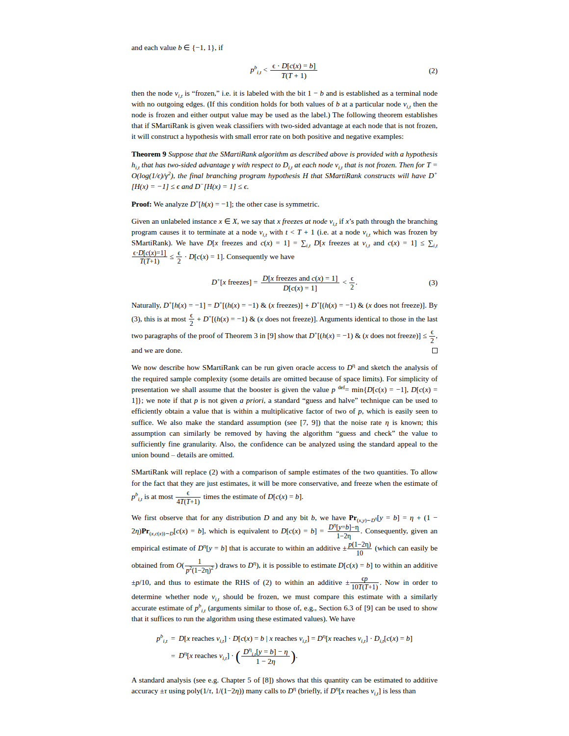and each value b ∈ {−1, 1}, if
pbi,t < ϵ · D[c(x) = b] T(T + 1) (2)
then the node vi,t is “frozen,” i.e. it is labeled with the bit 1 − b and is established as a terminal node with no outgoing edges. (If this condition holds for both values of b at a particular node vi,t then the node is frozen and either output value may be used as the label.) The following theorem establishes that if SMartiRank is given weak classifiers with two-sided advantage at each node that is not frozen, it will construct a hypothesis with small error rate on both positive and negative examples:
Theorem 9 Suppose that the SMartiRank algorithm as described above is provided with a hypothesis hi,t that has two-sided advantage γ with respect to Di,t at each node vi,t that is not frozen. Then for T = O(log(1/ϵ)/γ2), the final branching program hypothesis H that SMartiRank constructs will have D+[H(x) = −1] ≤ ϵ and D−[H(x) = 1] ≤ ϵ.
Proof: We analyze D+[h(x) = −1]; the other case is symmetric.
Given an unlabeled instance x ∈ X, we say that x freezes at node vi,t if x’s path through the branching program causes it to terminate at a node vi,t with t < T + 1 (i.e. at a node vi,t which was frozen by SMartiRank). We have D[x freezes and c(x) = 1] = ∑i,t D[x freezes at vi,t and c(x) = 1] ≤ ∑i,t ϵ·D[c(x)=1] T(T+1) ≤ ϵ 2 · D[c(x) = 1]. Consequently we have
D+[x freezes] = D[x freezes and c(x) = 1] D[c(x) = 1] < ϵ 2. (3)
Naturally, D+[h(x) = −1] = D+[(h(x) = −1) & (x freezes)] + D+[(h(x) = −1) & (x does not freeze)]. By (3), this is at most ϵ 2 + D+[(h(x) = −1) & (x does not freeze)]. Arguments identical to those in the last two paragraphs of the proof of Theorem 3 in [9] show that D+[(h(x) = −1) & (x does not freeze)] ≤ ϵ 2, and we are done.
We now describe how SMartiRank can be run given oracle access to Dη and sketch the analysis of the required sample complexity (some details are omitted because of space limits). For simplicity of presentation we shall assume that the booster is given the value p def= min{D[c(x) = −1], D[c(x) = 1]}; we note if that p is not given a priori, a standard “guess and halve” technique can be used to efficiently obtain a value that is within a multiplicative factor of two of p, which is easily seen to suffice. We also make the standard assumption (see [7, 9]) that the noise rate η is known; this assumption can similarly be removed by having the algorithm “guess and check” the value to sufficiently fine granularity. Also, the confidence can be analyzed using the standard appeal to the union bound – details are omitted.
SMartiRank will replace (2) with a comparison of sample estimates of the two quantities. To allow for the fact that they are just estimates, it will be more conservative, and freeze when the estimate of pbi,t is at most ϵ 4T(T+1) times the estimate of D[c(x) = b].
We first observe that for any distribution D and any bit b, we have Pr(x,y)∼Dη[y = b] = η + (1 − 2η)Pr(x,c(x))∼D[c(x) = b], which is equivalent to D[c(x) = b] = Dη[y=b]−η 1−2η. Consequently, given an empirical estimate of Dη[y = b] that is accurate to within an additive ±p(1−2η) 10 (which can easily be obtained from O(1 p2(1−2η)2) draws to Dη), it is possible to estimate D[c(x) = b] to within an additive ±p/10, and thus to estimate the RHS of (2) to within an additive ±ϵp 10T(T+1). Now in order to determine whether node vi,t should be frozen, we must compare this estimate with a similarly accurate estimate of pbi,t (arguments similar to those of, e.g., Section 6.3 of [9] can be used to show that it suffices to run the algorithm using these estimated values). We have
| p b i , t | = | D [ x reaches v i , t ] · D [ c ( x ) = b / x reaches v i , t ] = D η [ x reaches v i , t ] · D i , t [ c ( x ) = b ] |
| | = | D η [ x reaches v i , t ] · ( D η i , t [ y = b ] − η 1 − 2 η ) . |
A standard analysis (see e.g. Chapter 5 of [8]) shows that this quantity can be estimated to additive accuracy ±τ using poly(1/τ, 1/(1−2η)) many calls to Dη (briefly, if Dη[x reaches vi,t] is less than